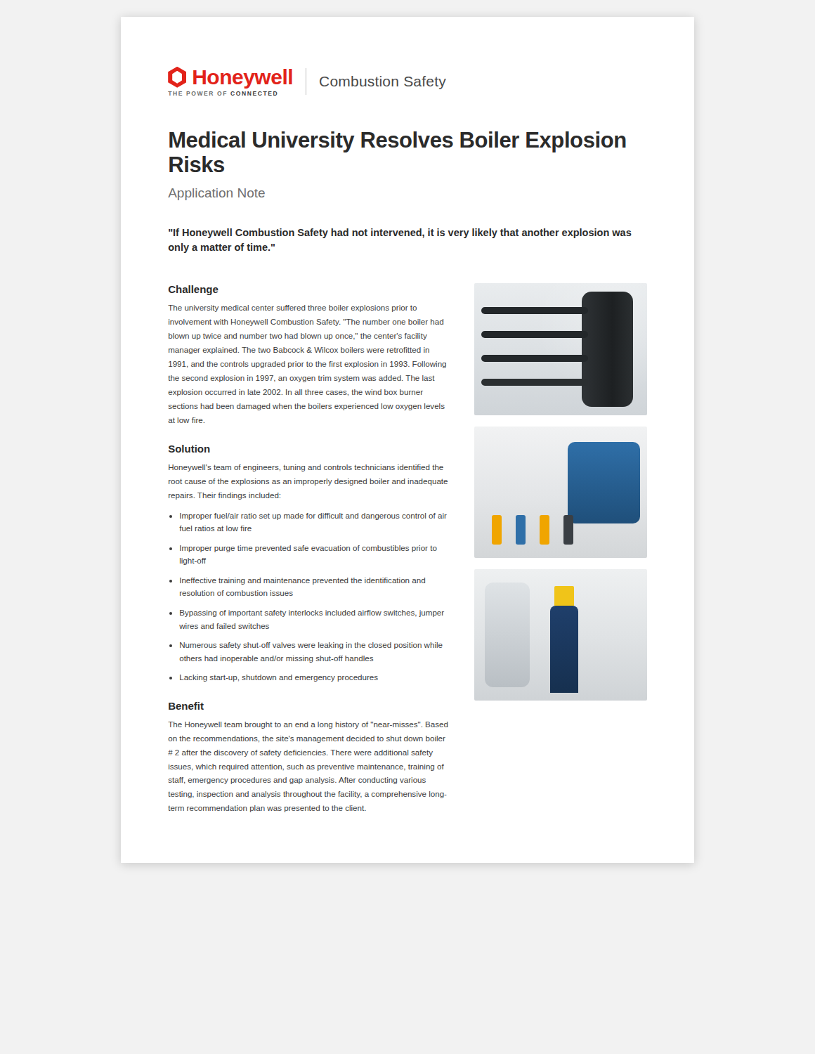Honeywell
THE POWER OF CONNECTED
Combustion Safety
Medical University Resolves Boiler Explosion Risks
Application Note
"If Honeywell Combustion Safety had not intervened, it is very likely that another explosion was only a matter of time."
Challenge
The university medical center suffered three boiler explosions prior to involvement with Honeywell Combustion Safety. "The number one boiler had blown up twice and number two had blown up once," the center's facility manager explained. The two Babcock & Wilcox boilers were retrofitted in 1991, and the controls upgraded prior to the first explosion in 1993. Following the second explosion in 1997, an oxygen trim system was added. The last explosion occurred in late 2002. In all three cases, the wind box burner sections had been damaged when the boilers experienced low oxygen levels at low fire.
Solution
Honeywell's team of engineers, tuning and controls technicians identified the root cause of the explosions as an improperly designed boiler and inadequate repairs. Their findings included:
Improper fuel/air ratio set up made for difficult and dangerous control of air fuel ratios at low fire
Improper purge time prevented safe evacuation of combustibles prior to light-off
Ineffective training and maintenance prevented the identification and resolution of combustion issues
Bypassing of important safety interlocks included airflow switches, jumper wires and failed switches
Numerous safety shut-off valves were leaking in the closed position while others had inoperable and/or missing shut-off handles
Lacking start-up, shutdown and emergency procedures
Benefit
The Honeywell team brought to an end a long history of "near-misses". Based on the recommendations, the site's management decided to shut down boiler # 2 after the discovery of safety deficiencies. There were additional safety issues, which required attention, such as preventive maintenance, training of staff, emergency procedures and gap analysis. After conducting various testing, inspection and analysis throughout the facility, a comprehensive long-term recommendation plan was presented to the client.